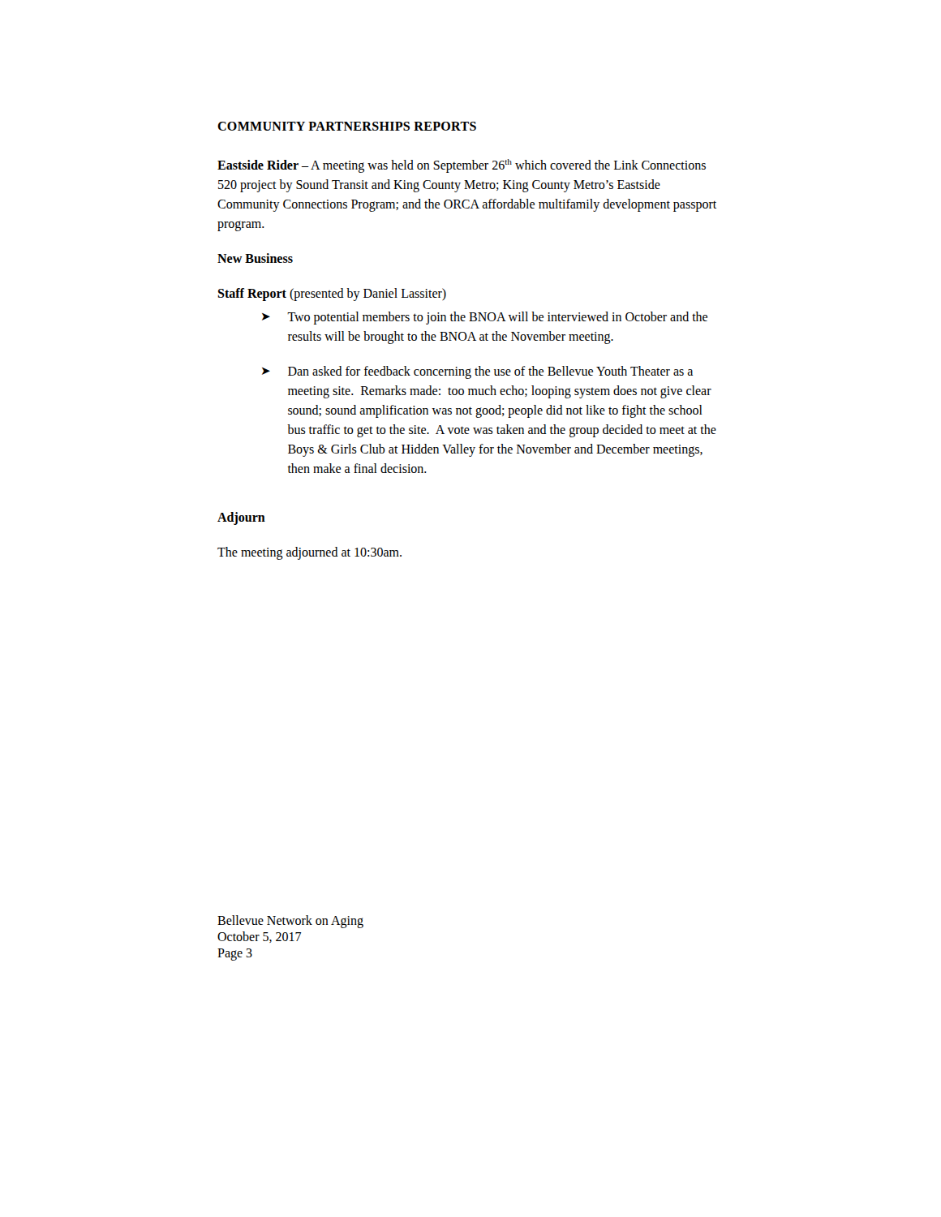COMMUNITY PARTNERSHIPS REPORTS
Eastside Rider – A meeting was held on September 26th which covered the Link Connections 520 project by Sound Transit and King County Metro; King County Metro’s Eastside Community Connections Program; and the ORCA affordable multifamily development passport program.
New Business
Staff Report (presented by Daniel Lassiter)
Two potential members to join the BNOA will be interviewed in October and the results will be brought to the BNOA at the November meeting.
Dan asked for feedback concerning the use of the Bellevue Youth Theater as a meeting site. Remarks made: too much echo; looping system does not give clear sound; sound amplification was not good; people did not like to fight the school bus traffic to get to the site. A vote was taken and the group decided to meet at the Boys & Girls Club at Hidden Valley for the November and December meetings, then make a final decision.
Adjourn
The meeting adjourned at 10:30am.
Bellevue Network on Aging
October 5, 2017
Page 3